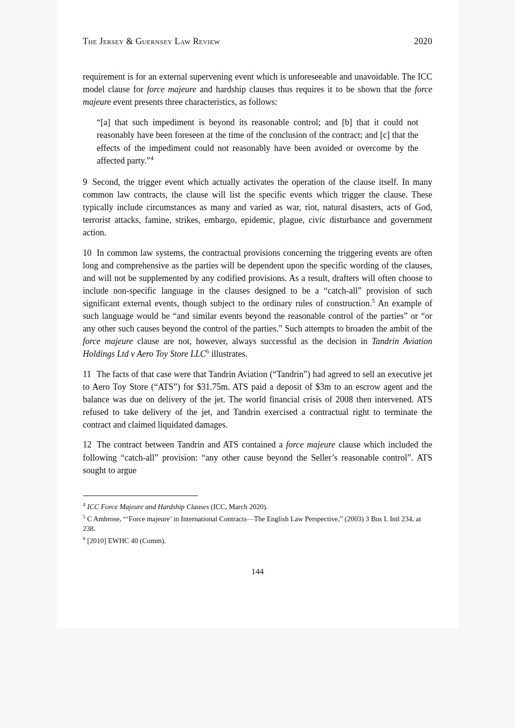The Jersey & Guernsey Law Review 2020
requirement is for an external supervening event which is unforeseeable and unavoidable. The ICC model clause for force majeure and hardship clauses thus requires it to be shown that the force majeure event presents three characteristics, as follows:
“[a] that such impediment is beyond its reasonable control; and [b] that it could not reasonably have been foreseen at the time of the conclusion of the contract; and [c] that the effects of the impediment could not reasonably have been avoided or overcome by the affected party.”4
9 Second, the trigger event which actually activates the operation of the clause itself. In many common law contracts, the clause will list the specific events which trigger the clause. These typically include circumstances as many and varied as war, riot, natural disasters, acts of God, terrorist attacks, famine, strikes, embargo, epidemic, plague, civic disturbance and government action.
10 In common law systems, the contractual provisions concerning the triggering events are often long and comprehensive as the parties will be dependent upon the specific wording of the clauses, and will not be supplemented by any codified provisions. As a result, drafters will often choose to include non-specific language in the clauses designed to be a “catch-all” provision of such significant external events, though subject to the ordinary rules of construction.5 An example of such language would be “and similar events beyond the reasonable control of the parties” or “or any other such causes beyond the control of the parties.” Such attempts to broaden the ambit of the force majeure clause are not, however, always successful as the decision in Tandrin Aviation Holdings Ltd v Aero Toy Store LLC6 illustrates.
11 The facts of that case were that Tandrin Aviation (“Tandrin”) had agreed to sell an executive jet to Aero Toy Store (“ATS”) for $31.75m. ATS paid a deposit of $3m to an escrow agent and the balance was due on delivery of the jet. The world financial crisis of 2008 then intervened. ATS refused to take delivery of the jet, and Tandrin exercised a contractual right to terminate the contract and claimed liquidated damages.
12 The contract between Tandrin and ATS contained a force majeure clause which included the following “catch-all” provision: “any other cause beyond the Seller’s reasonable control”. ATS sought to argue
4 ICC Force Majeure and Hardship Clauses (ICC, March 2020).
5 C Ambrose, “‘Force majeure’ in International Contracts—The English Law Perspective,” (2003) 3 Bus L Intl 234, at 238.
6 [2010] EWHC 40 (Comm).
144